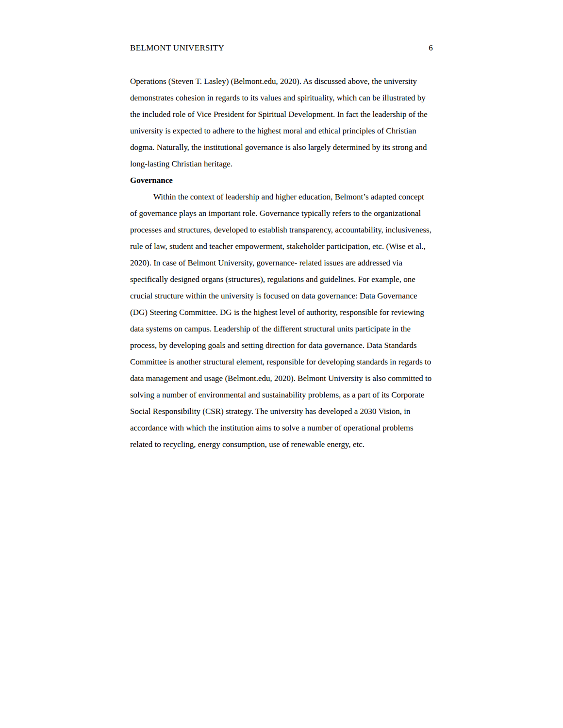Belmont University 6
Operations (Steven T. Lasley) (Belmont.edu, 2020). As discussed above, the university demonstrates cohesion in regards to its values and spirituality, which can be illustrated by the included role of Vice President for Spiritual Development. In fact the leadership of the university is expected to adhere to the highest moral and ethical principles of Christian dogma. Naturally, the institutional governance is also largely determined by its strong and long-lasting Christian heritage.
Governance
Within the context of leadership and higher education, Belmont’s adapted concept of governance plays an important role. Governance typically refers to the organizational processes and structures, developed to establish transparency, accountability, inclusiveness, rule of law, student and teacher empowerment, stakeholder participation, etc. (Wise et al., 2020). In case of Belmont University, governance- related issues are addressed via specifically designed organs (structures), regulations and guidelines. For example, one crucial structure within the university is focused on data governance: Data Governance (DG) Steering Committee. DG is the highest level of authority, responsible for reviewing data systems on campus. Leadership of the different structural units participate in the process, by developing goals and setting direction for data governance. Data Standards Committee is another structural element, responsible for developing standards in regards to data management and usage (Belmont.edu, 2020). Belmont University is also committed to solving a number of environmental and sustainability problems, as a part of its Corporate Social Responsibility (CSR) strategy. The university has developed a 2030 Vision, in accordance with which the institution aims to solve a number of operational problems related to recycling, energy consumption, use of renewable energy, etc.